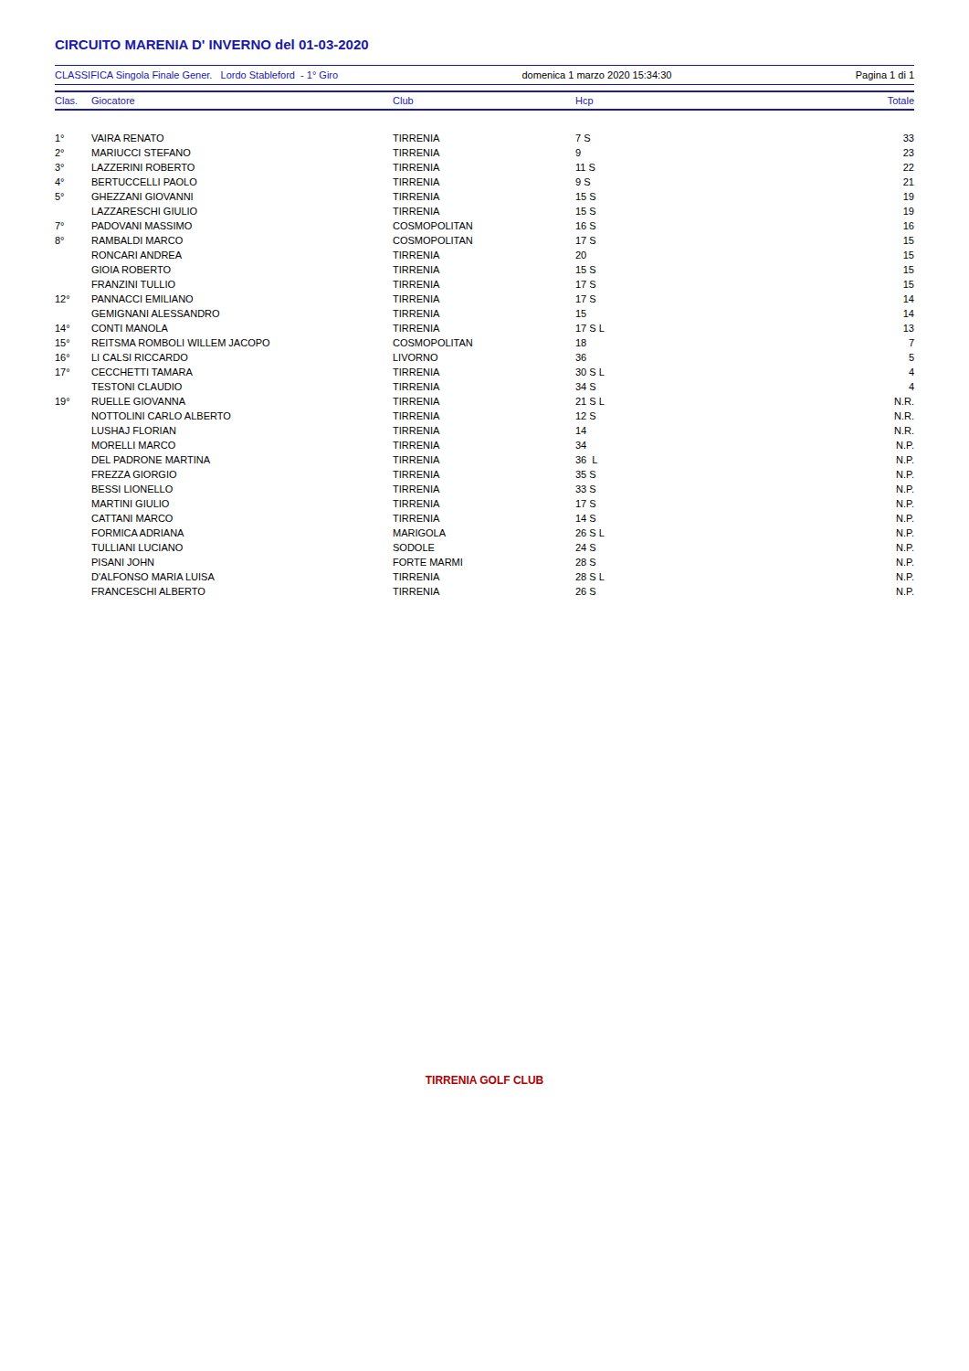CIRCUITO MARENIA D' INVERNO del 01-03-2020
CLASSIFICA Singola Finale Gener. Lordo Stableford - 1° Giro
domenica 1 marzo 2020 15:34:30
Pagina 1 di 1
| Clas. | Giocatore | Club | Hcp | Totale |
| --- | --- | --- | --- | --- |
| 1° | VAIRA RENATO | TIRRENIA | 7 S | 33 |
| 2° | MARIUCCI STEFANO | TIRRENIA | 9 | 23 |
| 3° | LAZZERINI ROBERTO | TIRRENIA | 11 S | 22 |
| 4° | BERTUCCELLI PAOLO | TIRRENIA | 9 S | 21 |
| 5° | GHEZZANI GIOVANNI | TIRRENIA | 15 S | 19 |
| | LAZZARESCHI GIULIO | TIRRENIA | 15 S | 19 |
| 7° | PADOVANI MASSIMO | COSMOPOLITAN | 16 S | 16 |
| 8° | RAMBALDI MARCO | COSMOPOLITAN | 17 S | 15 |
| | RONCARI ANDREA | TIRRENIA | 20 | 15 |
| | GIOIA ROBERTO | TIRRENIA | 15 S | 15 |
| | FRANZINI TULLIO | TIRRENIA | 17 S | 15 |
| 12° | PANNACCI EMILIANO | TIRRENIA | 17 S | 14 |
| | GEMIGNANI ALESSANDRO | TIRRENIA | 15 | 14 |
| 14° | CONTI MANOLA | TIRRENIA | 17 S L | 13 |
| 15° | REITSMA ROMBOLI WILLEM JACOPO | COSMOPOLITAN | 18 | 7 |
| 16° | LI CALSI RICCARDO | LIVORNO | 36 | 5 |
| 17° | CECCHETTI TAMARA | TIRRENIA | 30 S L | 4 |
| | TESTONI CLAUDIO | TIRRENIA | 34 S | 4 |
| 19° | RUELLE GIOVANNA | TIRRENIA | 21 S L | N.R. |
| | NOTTOLINI CARLO ALBERTO | TIRRENIA | 12 S | N.R. |
| | LUSHAJ FLORIAN | TIRRENIA | 14 | N.R. |
| | MORELLI MARCO | TIRRENIA | 34 | N.P. |
| | DEL PADRONE MARTINA | TIRRENIA | 36 L | N.P. |
| | FREZZA GIORGIO | TIRRENIA | 35 S | N.P. |
| | BESSI LIONELLO | TIRRENIA | 33 S | N.P. |
| | MARTINI GIULIO | TIRRENIA | 17 S | N.P. |
| | CATTANI MARCO | TIRRENIA | 14 S | N.P. |
| | FORMICA ADRIANA | MARIGOLA | 26 S L | N.P. |
| | TULLIANI LUCIANO | SODOLE | 24 S | N.P. |
| | PISANI JOHN | FORTE MARMI | 28 S | N.P. |
| | D'ALFONSO MARIA LUISA | TIRRENIA | 28 S L | N.P. |
| | FRANCESCHI ALBERTO | TIRRENIA | 26 S | N.P. |
TIRRENIA GOLF CLUB